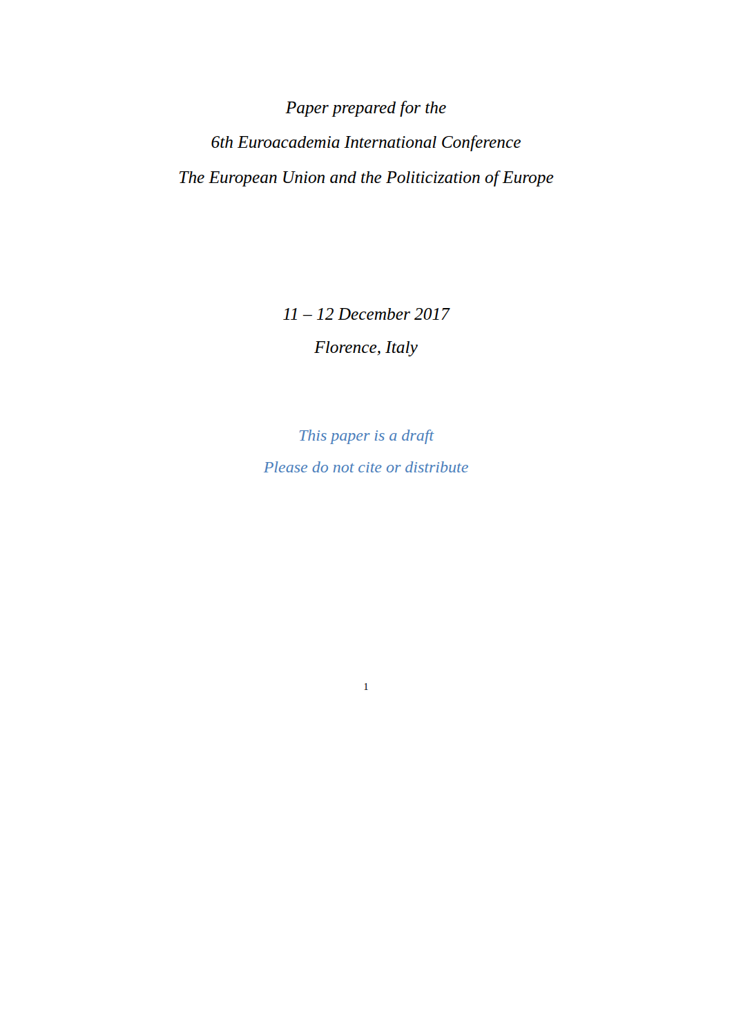Paper prepared for the
6th Euroacademia International Conference
The European Union and the Politicization of Europe
11 – 12 December 2017
Florence, Italy
This paper is a draft
Please do not cite or distribute
1